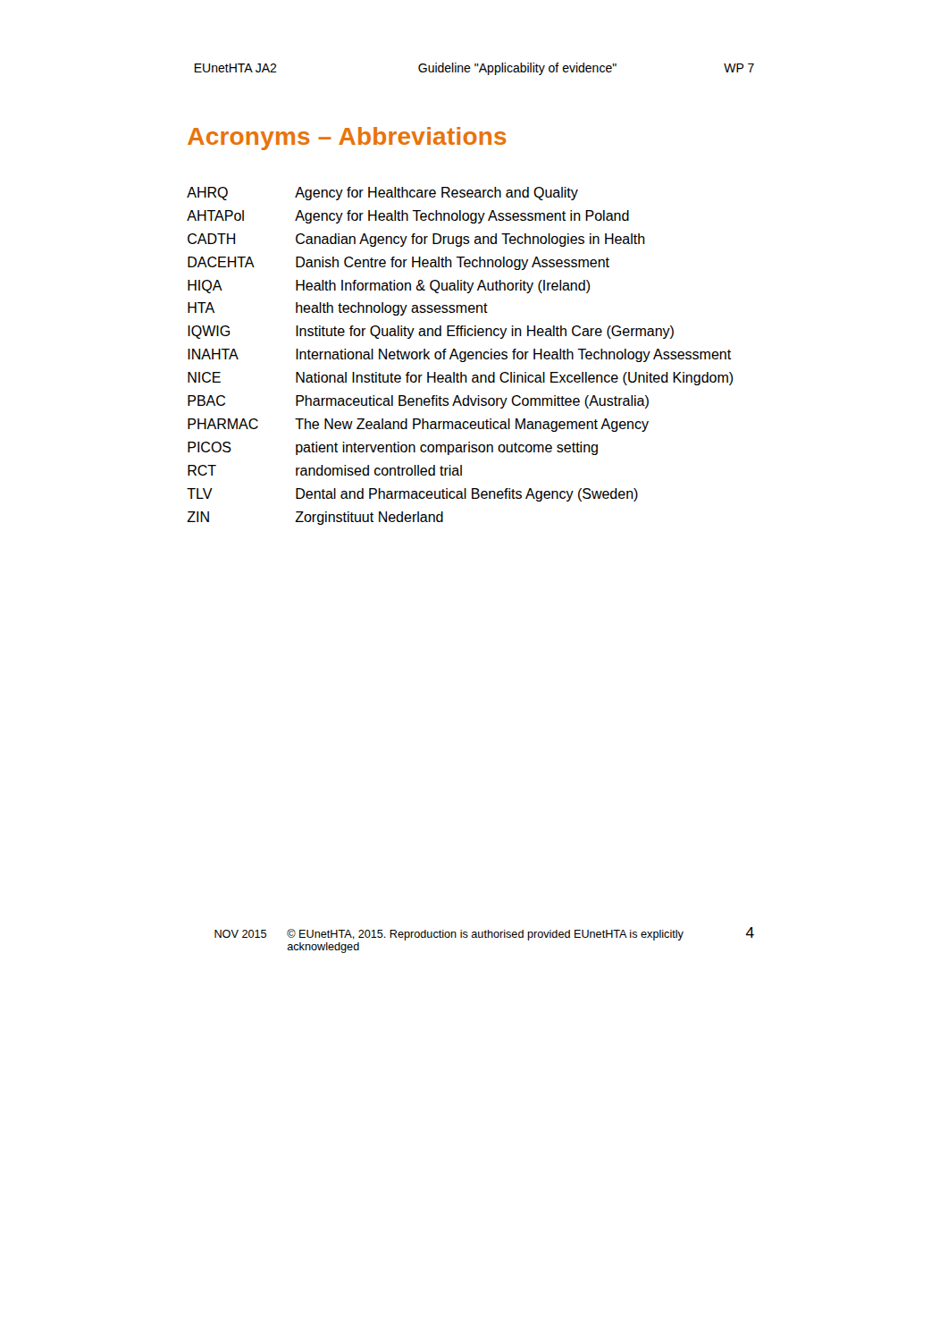EUnetHTA JA2
Guideline "Applicability of evidence"
WP 7
Acronyms – Abbreviations
AHRQ
Agency for Healthcare Research and Quality
AHTAPol
Agency for Health Technology Assessment in Poland
CADTH
Canadian Agency for Drugs and Technologies in Health
DACEHTA
Danish Centre for Health Technology Assessment
HIQA
Health Information & Quality Authority (Ireland)
HTA
health technology assessment
IQWIG
Institute for Quality and Efficiency in Health Care (Germany)
INAHTA
International Network of Agencies for Health Technology Assessment
NICE
National Institute for Health and Clinical Excellence (United Kingdom)
PBAC
Pharmaceutical Benefits Advisory Committee (Australia)
PHARMAC
The New Zealand Pharmaceutical Management Agency
PICOS
patient intervention comparison outcome setting
RCT
randomised controlled trial
TLV
Dental and Pharmaceutical Benefits Agency (Sweden)
ZIN
Zorginstituut Nederland
NOV 2015
© EUnetHTA, 2015. Reproduction is authorised provided EUnetHTA is explicitly acknowledged
4